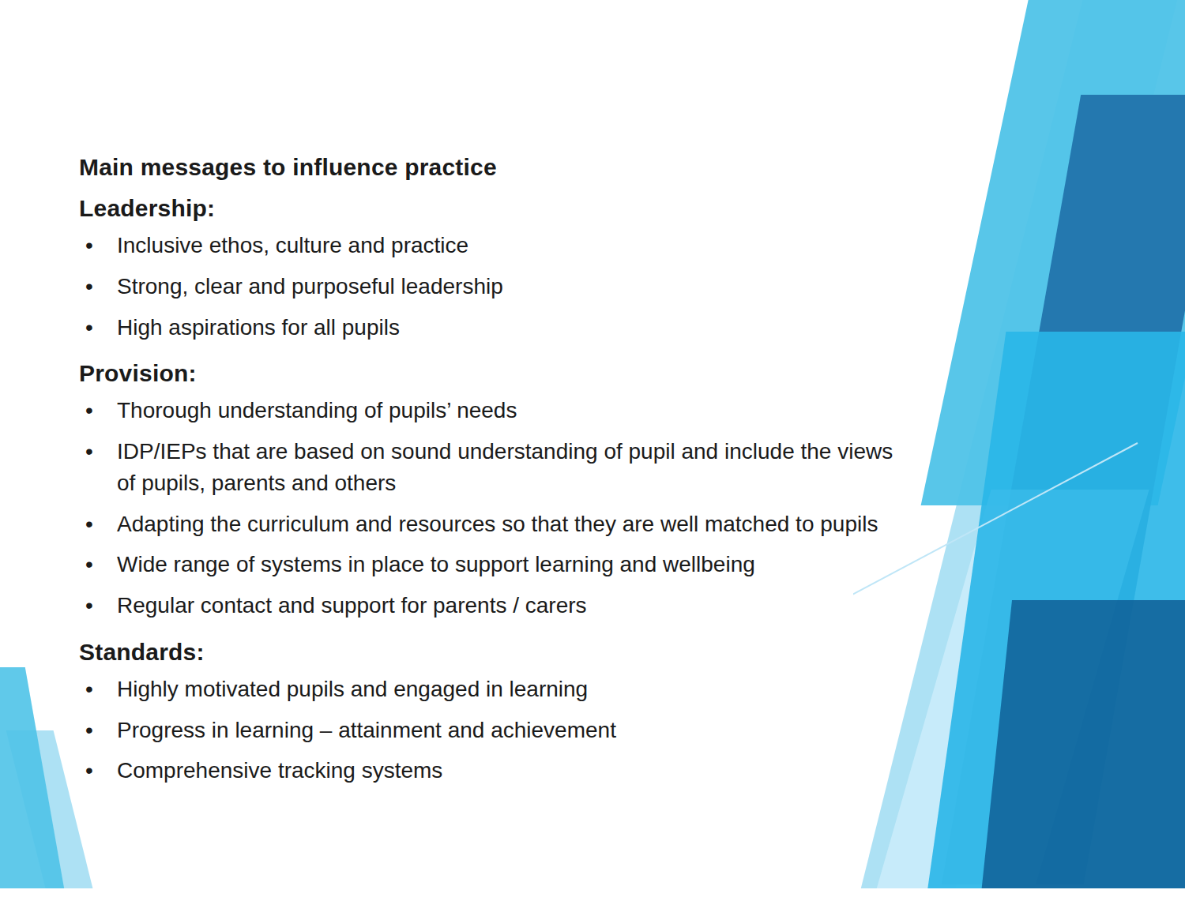Main messages to influence practice
Leadership:
Inclusive ethos, culture and practice
Strong, clear and purposeful leadership
High aspirations for all pupils
Provision:
Thorough understanding of pupils’ needs
IDP/IEPs that are based on sound understanding of pupil and include the views of pupils, parents and others
Adapting the curriculum and resources so that they are well matched to pupils
Wide range of systems in place to support learning and wellbeing
Regular contact and support for parents / carers
Standards:
Highly motivated pupils and engaged in learning
Progress in learning – attainment and achievement
Comprehensive tracking systems